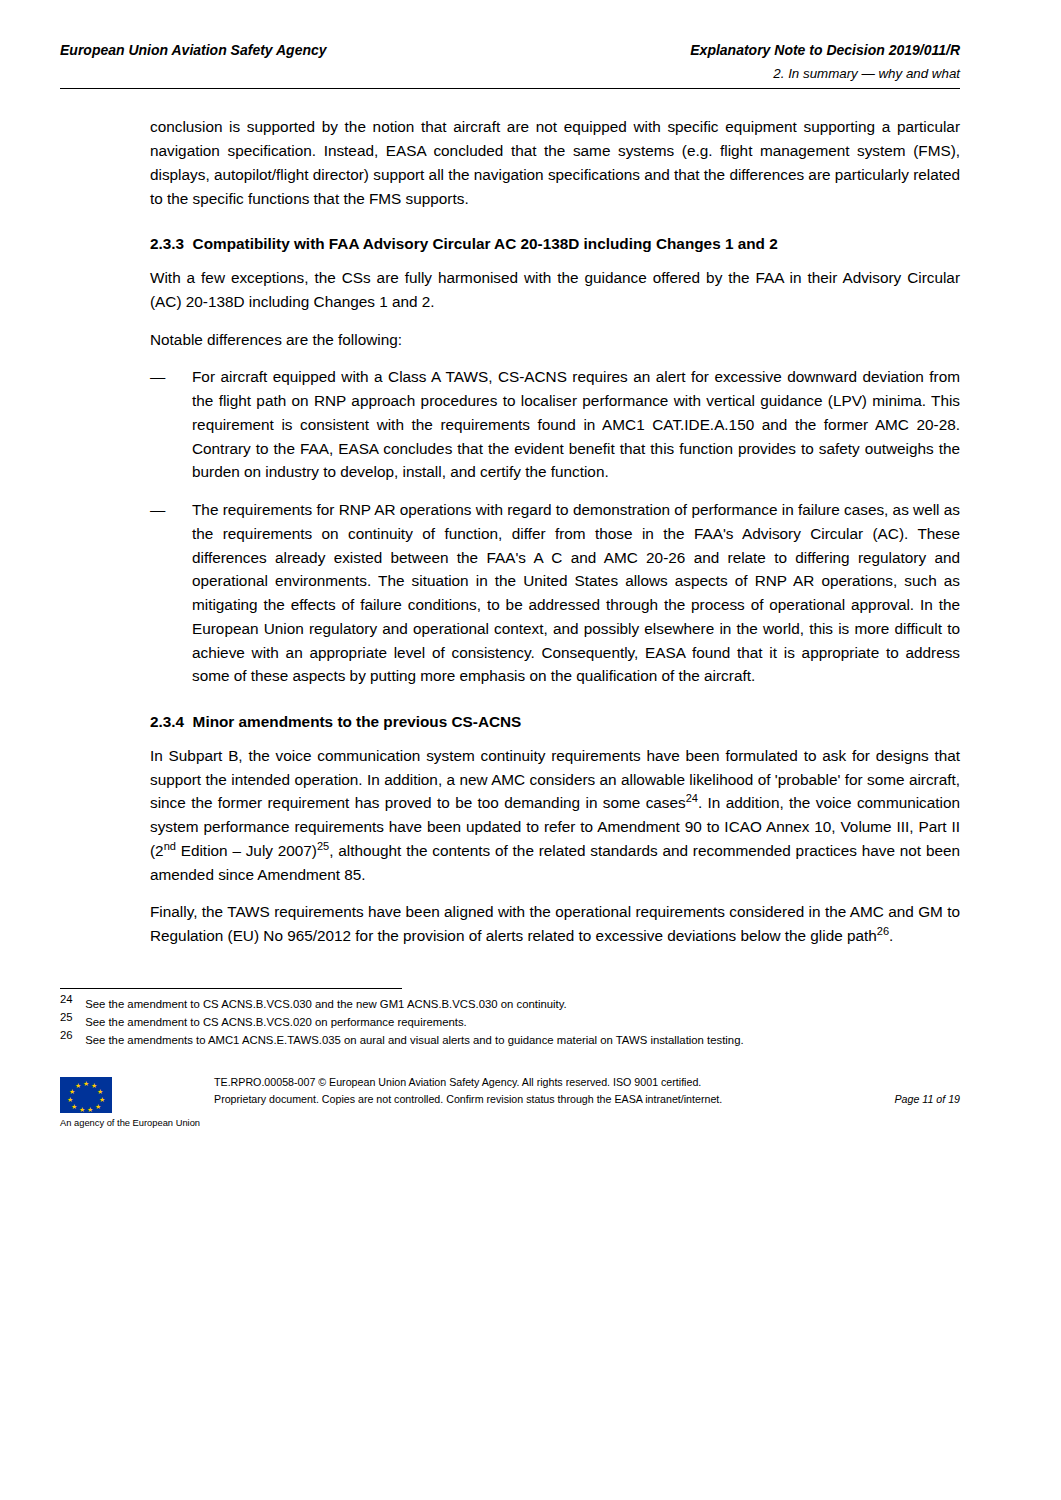European Union Aviation Safety Agency
Explanatory Note to Decision 2019/011/R
2. In summary — why and what
conclusion is supported by the notion that aircraft are not equipped with specific equipment supporting a particular navigation specification. Instead, EASA concluded that the same systems (e.g. flight management system (FMS), displays, autopilot/flight director) support all the navigation specifications and that the differences are particularly related to the specific functions that the FMS supports.
2.3.3 Compatibility with FAA Advisory Circular AC 20-138D including Changes 1 and 2
With a few exceptions, the CSs are fully harmonised with the guidance offered by the FAA in their Advisory Circular (AC) 20-138D including Changes 1 and 2.
Notable differences are the following:
For aircraft equipped with a Class A TAWS, CS-ACNS requires an alert for excessive downward deviation from the flight path on RNP approach procedures to localiser performance with vertical guidance (LPV) minima. This requirement is consistent with the requirements found in AMC1 CAT.IDE.A.150 and the former AMC 20-28. Contrary to the FAA, EASA concludes that the evident benefit that this function provides to safety outweighs the burden on industry to develop, install, and certify the function.
The requirements for RNP AR operations with regard to demonstration of performance in failure cases, as well as the requirements on continuity of function, differ from those in the FAA's Advisory Circular (AC). These differences already existed between the FAA's A C and AMC 20-26 and relate to differing regulatory and operational environments. The situation in the United States allows aspects of RNP AR operations, such as mitigating the effects of failure conditions, to be addressed through the process of operational approval. In the European Union regulatory and operational context, and possibly elsewhere in the world, this is more difficult to achieve with an appropriate level of consistency. Consequently, EASA found that it is appropriate to address some of these aspects by putting more emphasis on the qualification of the aircraft.
2.3.4 Minor amendments to the previous CS-ACNS
In Subpart B, the voice communication system continuity requirements have been formulated to ask for designs that support the intended operation. In addition, a new AMC considers an allowable likelihood of 'probable' for some aircraft, since the former requirement has proved to be too demanding in some cases24. In addition, the voice communication system performance requirements have been updated to refer to Amendment 90 to ICAO Annex 10, Volume III, Part II (2nd Edition – July 2007)25, althought the contents of the related standards and recommended practices have not been amended since Amendment 85.
Finally, the TAWS requirements have been aligned with the operational requirements considered in the AMC and GM to Regulation (EU) No 965/2012 for the provision of alerts related to excessive deviations below the glide path26.
24 See the amendment to CS ACNS.B.VCS.030 and the new GM1 ACNS.B.VCS.030 on continuity.
25 See the amendment to CS ACNS.B.VCS.020 on performance requirements.
26 See the amendments to AMC1 ACNS.E.TAWS.035 on aural and visual alerts and to guidance material on TAWS installation testing.
★ ★ ★ ★ ★ ★ ★ ★ ★ ★ ★
An agency of the European Union
TE.RPRO.00058-007 © European Union Aviation Safety Agency. All rights reserved. ISO 9001 certified.
Proprietary document. Copies are not controlled. Confirm revision status through the EASA intranet/internet. Page 11 of 19